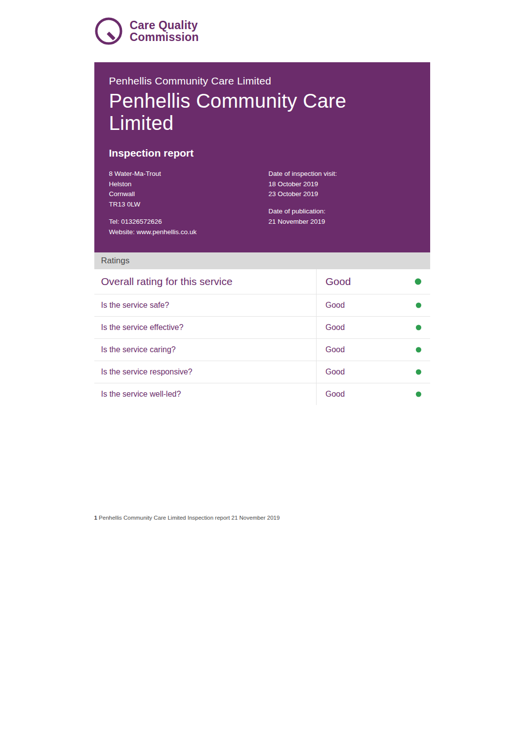Care Quality
Commission
Penhellis Community Care Limited
Penhellis Community Care
Limited
Inspection report
8 Water-Ma-Trout
Helston
Cornwall
TR13 0LW
Tel: 01326572626
Website: www.penhellis.co.uk
Date of inspection visit:
18 October 2019
23 October 2019
Date of publication:
21 November 2019
Ratings
| Overall rating for this service | Good |
| Is the service safe? | Good |
| Is the service effective? | Good |
| Is the service caring? | Good |
| Is the service responsive? | Good |
| Is the service well-led? | Good |
1 Penhellis Community Care Limited Inspection report 21 November 2019